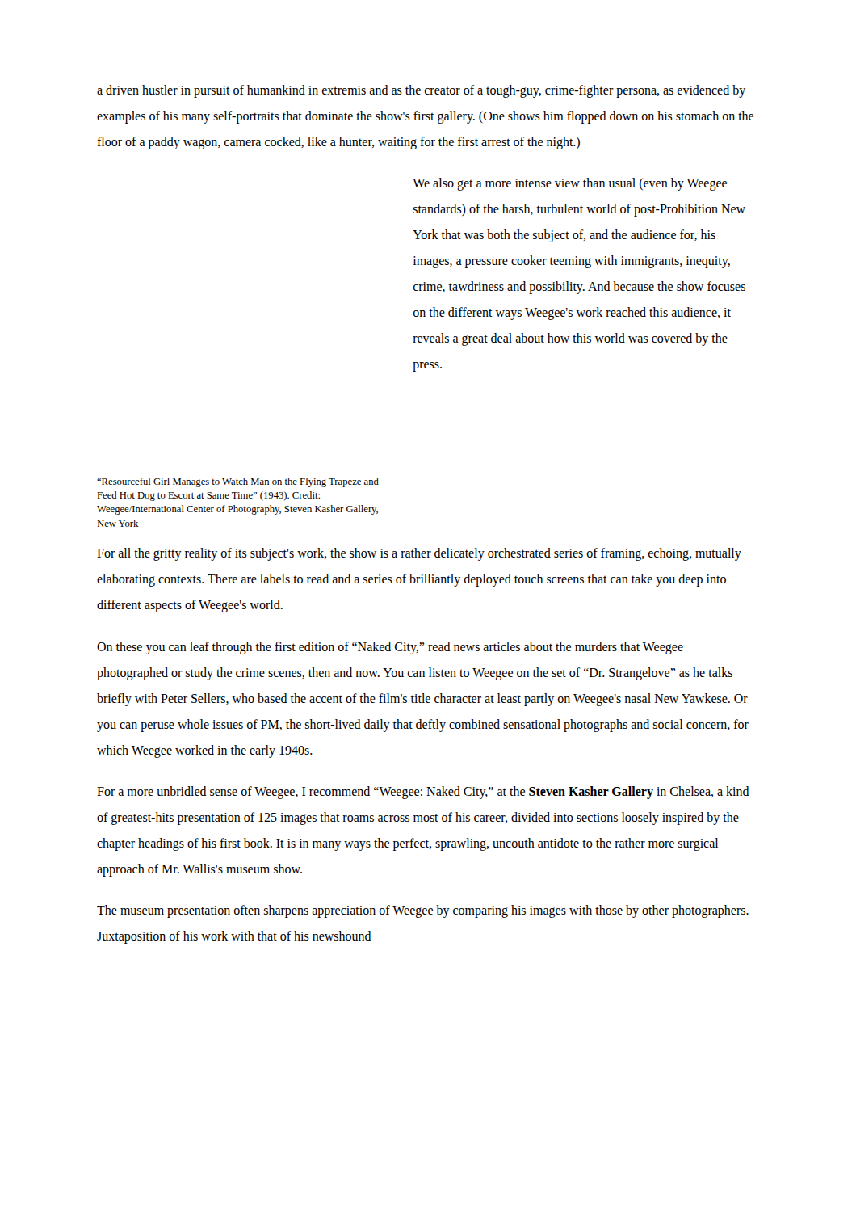a driven hustler in pursuit of humankind in extremis and as the creator of a tough-guy, crime-fighter persona, as evidenced by examples of his many self-portraits that dominate the show's first gallery. (One shows him flopped down on his stomach on the floor of a paddy wagon, camera cocked, like a hunter, waiting for the first arrest of the night.)
“Resourceful Girl Manages to Watch Man on the Flying Trapeze and Feed Hot Dog to Escort at Same Time” (1943). Credit: Weegee/International Center of Photography, Steven Kasher Gallery, New York
We also get a more intense view than usual (even by Weegee standards) of the harsh, turbulent world of post-Prohibition New York that was both the subject of, and the audience for, his images, a pressure cooker teeming with immigrants, inequity, crime, tawdriness and possibility. And because the show focuses on the different ways Weegee's work reached this audience, it reveals a great deal about how this world was covered by the press.
For all the gritty reality of its subject's work, the show is a rather delicately orchestrated series of framing, echoing, mutually elaborating contexts. There are labels to read and a series of brilliantly deployed touch screens that can take you deep into different aspects of Weegee's world.
On these you can leaf through the first edition of “Naked City,” read news articles about the murders that Weegee photographed or study the crime scenes, then and now. You can listen to Weegee on the set of “Dr. Strangelove” as he talks briefly with Peter Sellers, who based the accent of the film's title character at least partly on Weegee's nasal New Yawkese. Or you can peruse whole issues of PM, the short-lived daily that deftly combined sensational photographs and social concern, for which Weegee worked in the early 1940s.
For a more unbridled sense of Weegee, I recommend “Weegee: Naked City,” at the Steven Kasher Gallery in Chelsea, a kind of greatest-hits presentation of 125 images that roams across most of his career, divided into sections loosely inspired by the chapter headings of his first book. It is in many ways the perfect, sprawling, uncouth antidote to the rather more surgical approach of Mr. Wallis's museum show.
The museum presentation often sharpens appreciation of Weegee by comparing his images with those by other photographers. Juxtaposition of his work with that of his newshound